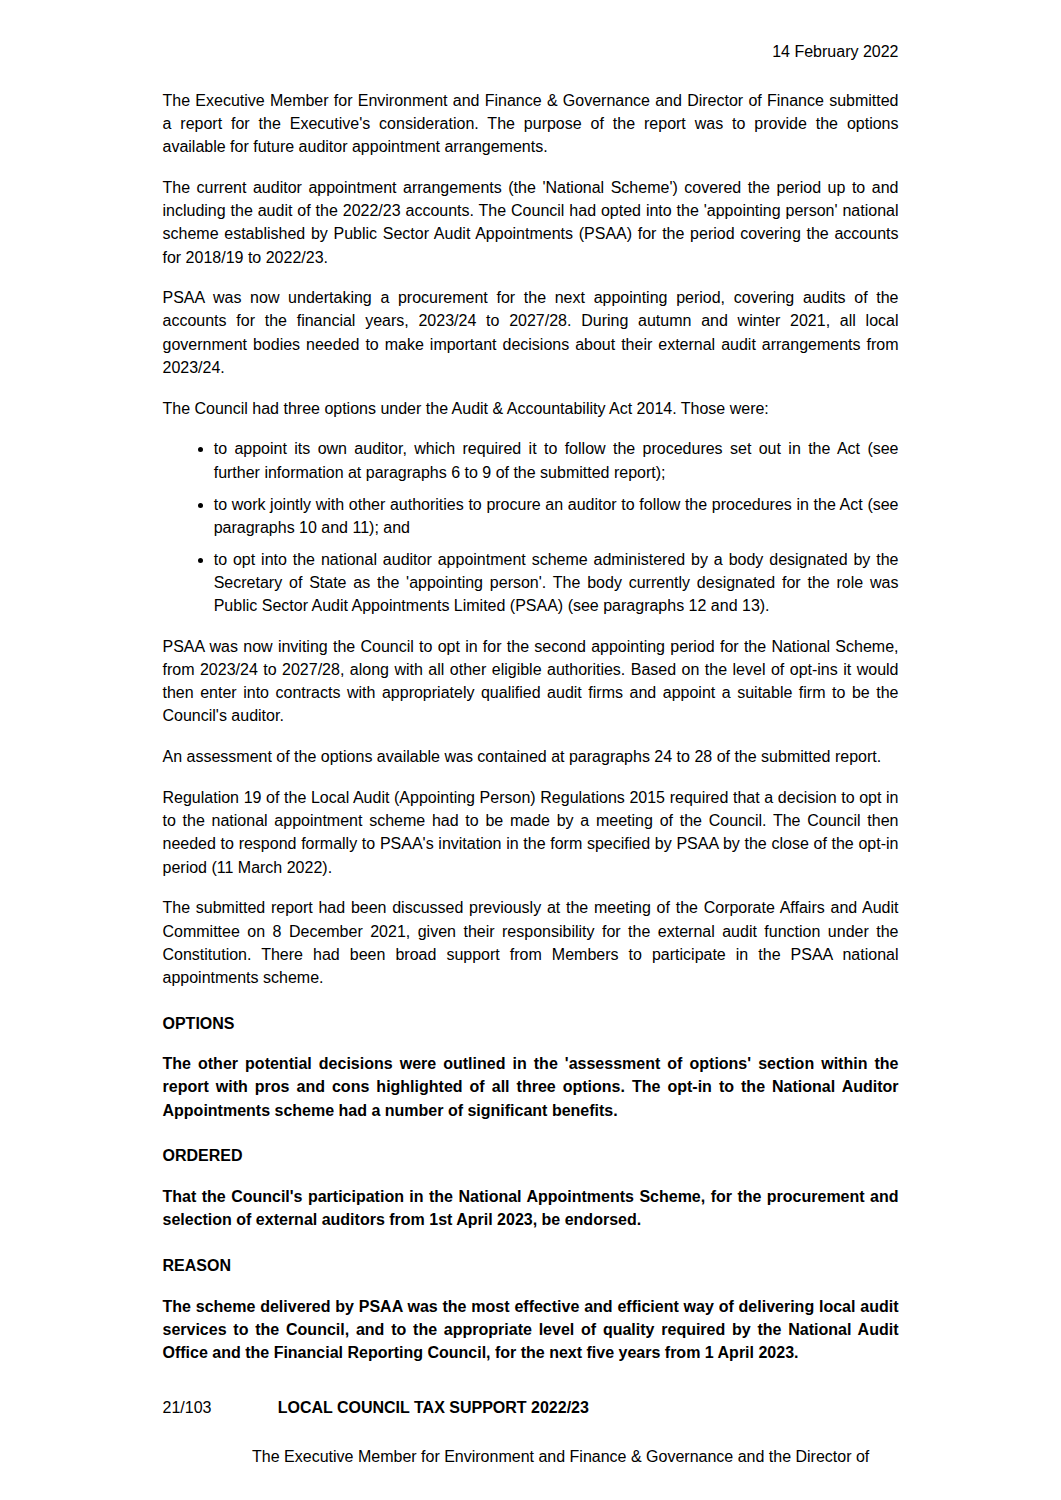14 February 2022
The Executive Member for Environment and Finance & Governance and Director of Finance submitted a report for the Executive's consideration. The purpose of the report was to provide the options available for future auditor appointment arrangements.
The current auditor appointment arrangements (the 'National Scheme') covered the period up to and including the audit of the 2022/23 accounts. The Council had opted into the 'appointing person' national scheme established by Public Sector Audit Appointments (PSAA) for the period covering the accounts for 2018/19 to 2022/23.
PSAA was now undertaking a procurement for the next appointing period, covering audits of the accounts for the financial years, 2023/24 to 2027/28. During autumn and winter 2021, all local government bodies needed to make important decisions about their external audit arrangements from 2023/24.
The Council had three options under the Audit & Accountability Act 2014. Those were:
to appoint its own auditor, which required it to follow the procedures set out in the Act (see further information at paragraphs 6 to 9 of the submitted report);
to work jointly with other authorities to procure an auditor to follow the procedures in the Act (see paragraphs 10 and 11); and
to opt into the national auditor appointment scheme administered by a body designated by the Secretary of State as the 'appointing person'. The body currently designated for the role was Public Sector Audit Appointments Limited (PSAA) (see paragraphs 12 and 13).
PSAA was now inviting the Council to opt in for the second appointing period for the National Scheme, from 2023/24 to 2027/28, along with all other eligible authorities. Based on the level of opt-ins it would then enter into contracts with appropriately qualified audit firms and appoint a suitable firm to be the Council's auditor.
An assessment of the options available was contained at paragraphs 24 to 28 of the submitted report.
Regulation 19 of the Local Audit (Appointing Person) Regulations 2015 required that a decision to opt in to the national appointment scheme had to be made by a meeting of the Council. The Council then needed to respond formally to PSAA's invitation in the form specified by PSAA by the close of the opt-in period (11 March 2022).
The submitted report had been discussed previously at the meeting of the Corporate Affairs and Audit Committee on 8 December 2021, given their responsibility for the external audit function under the Constitution. There had been broad support from Members to participate in the PSAA national appointments scheme.
OPTIONS
The other potential decisions were outlined in the 'assessment of options' section within the report with pros and cons highlighted of all three options. The opt-in to the National Auditor Appointments scheme had a number of significant benefits.
ORDERED
That the Council's participation in the National Appointments Scheme, for the procurement and selection of external auditors from 1st April 2023, be endorsed.
REASON
The scheme delivered by PSAA was the most effective and efficient way of delivering local audit services to the Council, and to the appropriate level of quality required by the National Audit Office and the Financial Reporting Council, for the next five years from 1 April 2023.
21/103
LOCAL COUNCIL TAX SUPPORT 2022/23
The Executive Member for Environment and Finance & Governance and the Director of